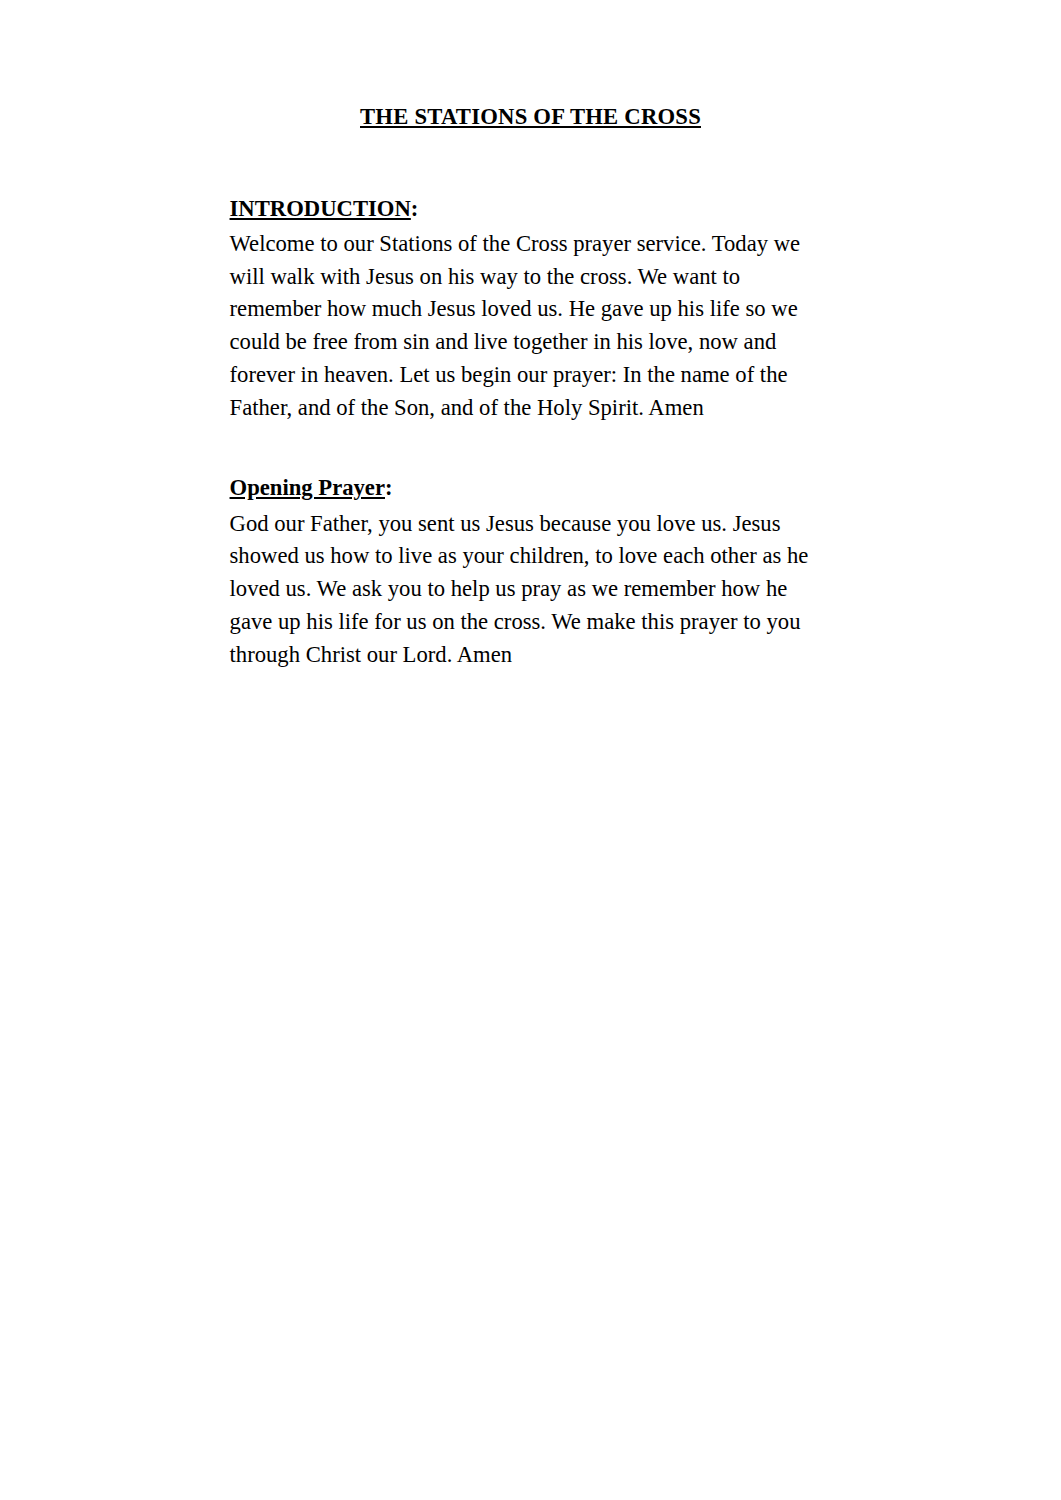THE STATIONS OF THE CROSS
INTRODUCTION:
Welcome to our Stations of the Cross prayer service. Today we will walk with Jesus on his way to the cross. We want to remember how much Jesus loved us. He gave up his life so we could be free from sin and live together in his love, now and forever in heaven. Let us begin our prayer: In the name of the Father, and of the Son, and of the Holy Spirit. Amen
Opening Prayer:
God our Father, you sent us Jesus because you love us. Jesus showed us how to live as your children, to love each other as he loved us. We ask you to help us pray as we remember how he gave up his life for us on the cross. We make this prayer to you through Christ our Lord. Amen